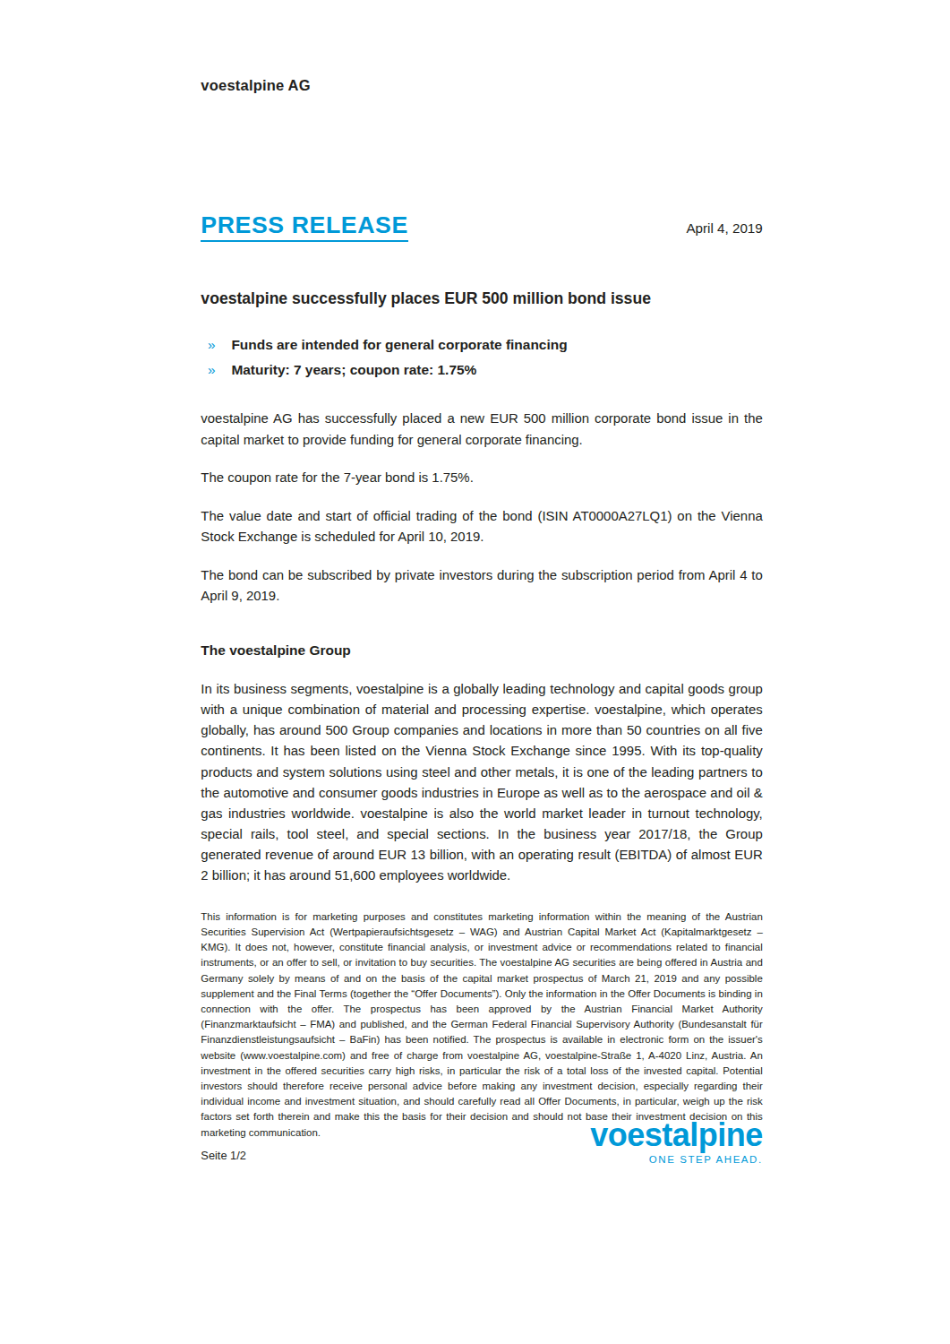voestalpine AG
PRESS RELEASE
April 4, 2019
voestalpine successfully places EUR 500 million bond issue
Funds are intended for general corporate financing
Maturity: 7 years; coupon rate: 1.75%
voestalpine AG has successfully placed a new EUR 500 million corporate bond issue in the capital market to provide funding for general corporate financing.
The coupon rate for the 7-year bond is 1.75%.
The value date and start of official trading of the bond (ISIN AT0000A27LQ1) on the Vienna Stock Exchange is scheduled for April 10, 2019.
The bond can be subscribed by private investors during the subscription period from April 4 to April 9, 2019.
The voestalpine Group
In its business segments, voestalpine is a globally leading technology and capital goods group with a unique combination of material and processing expertise. voestalpine, which operates globally, has around 500 Group companies and locations in more than 50 countries on all five continents. It has been listed on the Vienna Stock Exchange since 1995. With its top-quality products and system solutions using steel and other metals, it is one of the leading partners to the automotive and consumer goods industries in Europe as well as to the aerospace and oil & gas industries worldwide. voestalpine is also the world market leader in turnout technology, special rails, tool steel, and special sections. In the business year 2017/18, the Group generated revenue of around EUR 13 billion, with an operating result (EBITDA) of almost EUR 2 billion; it has around 51,600 employees worldwide.
This information is for marketing purposes and constitutes marketing information within the meaning of the Austrian Securities Supervision Act (Wertpapieraufsichtsgesetz – WAG) and Austrian Capital Market Act (Kapitalmarktgesetz – KMG). It does not, however, constitute financial analysis, or investment advice or recommendations related to financial instruments, or an offer to sell, or invitation to buy securities. The voestalpine AG securities are being offered in Austria and Germany solely by means of and on the basis of the capital market prospectus of March 21, 2019 and any possible supplement and the Final Terms (together the “Offer Documents”). Only the information in the Offer Documents is binding in connection with the offer. The prospectus has been approved by the Austrian Financial Market Authority (Finanzmarktaufsicht – FMA) and published, and the German Federal Financial Supervisory Authority (Bundesanstalt für Finanzdienstleistungsaufsicht – BaFin) has been notified. The prospectus is available in electronic form on the issuer's website (www.voestalpine.com) and free of charge from voestalpine AG, voestalpine-Straße 1, A-4020 Linz, Austria. An investment in the offered securities carry high risks, in particular the risk of a total loss of the invested capital. Potential investors should therefore receive personal advice before making any investment decision, especially regarding their individual income and investment situation, and should carefully read all Offer Documents, in particular, weigh up the risk factors set forth therein and make this the basis for their decision and should not base their investment decision on this marketing communication.
Seite 1/2
voestalpine ONE STEP AHEAD.